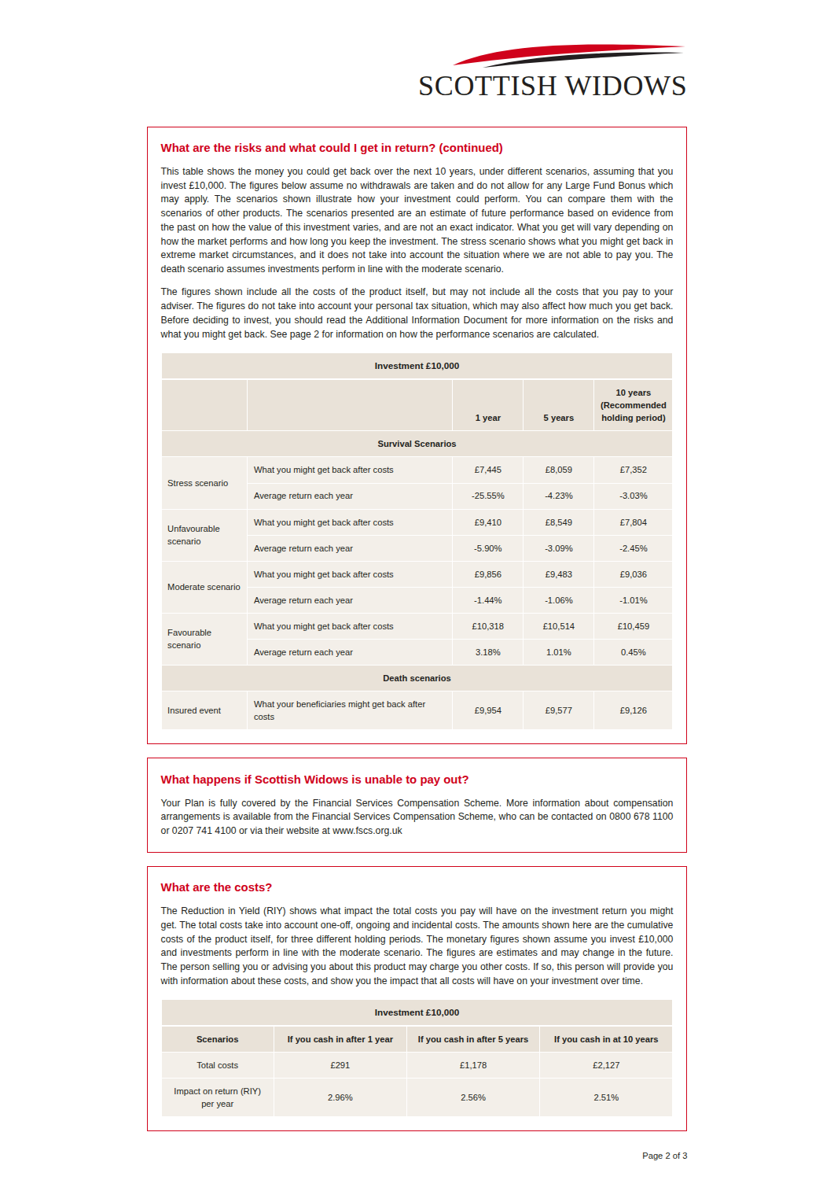SCOTTISH WIDOWS
What are the risks and what could I get in return? (continued)
This table shows the money you could get back over the next 10 years, under different scenarios, assuming that you invest £10,000. The figures below assume no withdrawals are taken and do not allow for any Large Fund Bonus which may apply. The scenarios shown illustrate how your investment could perform. You can compare them with the scenarios of other products. The scenarios presented are an estimate of future performance based on evidence from the past on how the value of this investment varies, and are not an exact indicator. What you get will vary depending on how the market performs and how long you keep the investment. The stress scenario shows what you might get back in extreme market circumstances, and it does not take into account the situation where we are not able to pay you. The death scenario assumes investments perform in line with the moderate scenario.
The figures shown include all the costs of the product itself, but may not include all the costs that you pay to your adviser. The figures do not take into account your personal tax situation, which may also affect how much you get back. Before deciding to invest, you should read the Additional Information Document for more information on the risks and what you might get back. See page 2 for information on how the performance scenarios are calculated.
Investment £10,000
| | | 1 year | 5 years | 10 years (Recommended holding period) |
| --- | --- | --- | --- | --- |
| Survival Scenarios |
| Stress scenario | What you might get back after costs | £7,445 | £8,059 | £7,352 |
| Average return each year | -25.55% | -4.23% | -3.03% |
| Unfavourable scenario | What you might get back after costs | £9,410 | £8,549 | £7,804 |
| Average return each year | -5.90% | -3.09% | -2.45% |
| Moderate scenario | What you might get back after costs | £9,856 | £9,483 | £9,036 |
| Average return each year | -1.44% | -1.06% | -1.01% |
| Favourable scenario | What you might get back after costs | £10,318 | £10,514 | £10,459 |
| Average return each year | 3.18% | 1.01% | 0.45% |
| Death scenarios |
| Insured event | What your beneficiaries might get back after costs | £9,954 | £9,577 | £9,126 |
What happens if Scottish Widows is unable to pay out?
Your Plan is fully covered by the Financial Services Compensation Scheme. More information about compensation arrangements is available from the Financial Services Compensation Scheme, who can be contacted on 0800 678 1100 or 0207 741 4100 or via their website at www.fscs.org.uk
What are the costs?
The Reduction in Yield (RIY) shows what impact the total costs you pay will have on the investment return you might get. The total costs take into account one-off, ongoing and incidental costs. The amounts shown here are the cumulative costs of the product itself, for three different holding periods. The monetary figures shown assume you invest £10,000 and investments perform in line with the moderate scenario. The figures are estimates and may change in the future. The person selling you or advising you about this product may charge you other costs. If so, this person will provide you with information about these costs, and show you the impact that all costs will have on your investment over time.
Investment £10,000
| Scenarios | If you cash in after 1 year | If you cash in after 5 years | If you cash in at 10 years |
| --- | --- | --- | --- |
| Total costs | £291 | £1,178 | £2,127 |
| Impact on return (RIY) per year | 2.96% | 2.56% | 2.51% |
Page 2 of 3